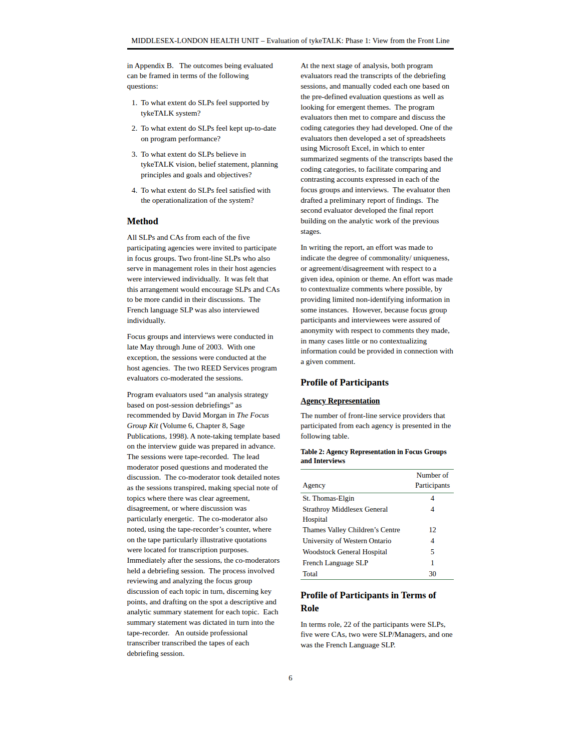MIDDLESEX-LONDON HEALTH UNIT – Evaluation of tykeTALK: Phase 1: View from the Front Line
in Appendix B. The outcomes being evaluated can be framed in terms of the following questions:
To what extent do SLPs feel supported by tykeTALK system?
To what extent do SLPs feel kept up-to-date on program performance?
To what extent do SLPs believe in tykeTALK vision, belief statement, planning principles and goals and objectives?
To what extent do SLPs feel satisfied with the operationalization of the system?
Method
All SLPs and CAs from each of the five participating agencies were invited to participate in focus groups. Two front-line SLPs who also serve in management roles in their host agencies were interviewed individually. It was felt that this arrangement would encourage SLPs and CAs to be more candid in their discussions. The French language SLP was also interviewed individually.
Focus groups and interviews were conducted in late May through June of 2003. With one exception, the sessions were conducted at the host agencies. The two REED Services program evaluators co-moderated the sessions.
Program evaluators used “an analysis strategy based on post-session debriefings” as recommended by David Morgan in The Focus Group Kit (Volume 6, Chapter 8, Sage Publications, 1998). A note-taking template based on the interview guide was prepared in advance. The sessions were tape-recorded. The lead moderator posed questions and moderated the discussion. The co-moderator took detailed notes as the sessions transpired, making special note of topics where there was clear agreement, disagreement, or where discussion was particularly energetic. The co-moderator also noted, using the tape-recorder’s counter, where on the tape particularly illustrative quotations were located for transcription purposes. Immediately after the sessions, the co-moderators held a debriefing session. The process involved reviewing and analyzing the focus group discussion of each topic in turn, discerning key points, and drafting on the spot a descriptive and analytic summary statement for each topic. Each summary statement was dictated in turn into the tape-recorder. An outside professional transcriber transcribed the tapes of each debriefing session.
At the next stage of analysis, both program evaluators read the transcripts of the debriefing sessions, and manually coded each one based on the pre-defined evaluation questions as well as looking for emergent themes. The program evaluators then met to compare and discuss the coding categories they had developed. One of the evaluators then developed a set of spreadsheets using Microsoft Excel, in which to enter summarized segments of the transcripts based the coding categories, to facilitate comparing and contrasting accounts expressed in each of the focus groups and interviews. The evaluator then drafted a preliminary report of findings. The second evaluator developed the final report building on the analytic work of the previous stages.
In writing the report, an effort was made to indicate the degree of commonality/ uniqueness, or agreement/disagreement with respect to a given idea, opinion or theme. An effort was made to contextualize comments where possible, by providing limited non-identifying information in some instances. However, because focus group participants and interviewees were assured of anonymity with respect to comments they made, in many cases little or no contextualizing information could be provided in connection with a given comment.
Profile of Participants
Agency Representation
The number of front-line service providers that participated from each agency is presented in the following table.
Table 2: Agency Representation in Focus Groups and Interviews
| Agency | Number of Participants |
| --- | --- |
| St. Thomas-Elgin | 4 |
| Strathroy Middlesex General Hospital | 4 |
| Thames Valley Children’s Centre | 12 |
| University of Western Ontario | 4 |
| Woodstock General Hospital | 5 |
| French Language SLP | 1 |
| Total | 30 |
Profile of Participants in Terms of Role
In terms role, 22 of the participants were SLPs, five were CAs, two were SLP/Managers, and one was the French Language SLP.
6